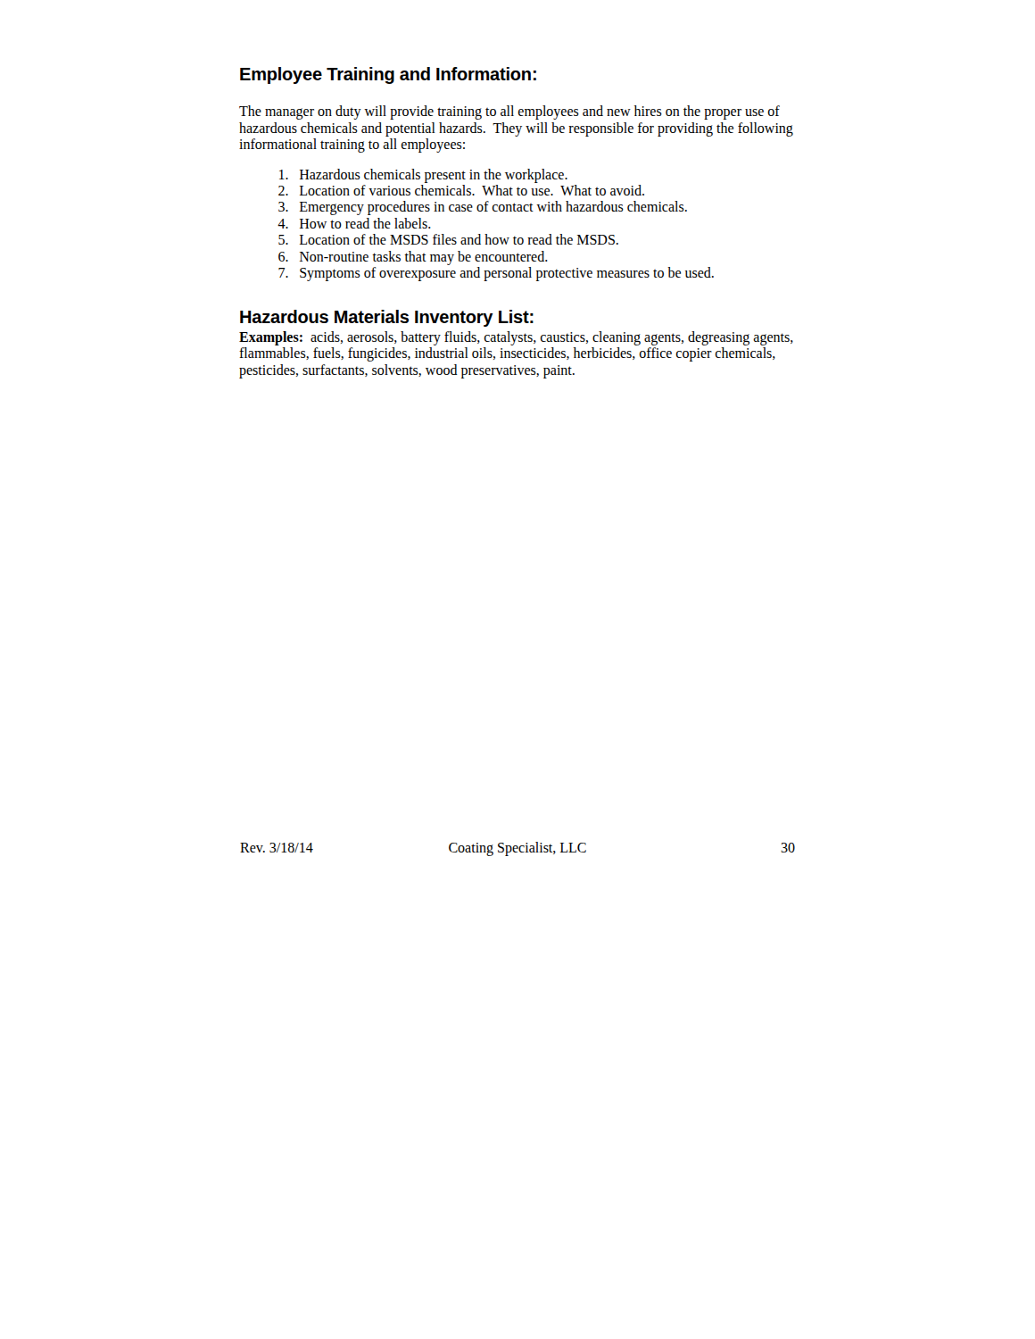Employee Training and Information:
The manager on duty will provide training to all employees and new hires on the proper use of hazardous chemicals and potential hazards. They will be responsible for providing the following informational training to all employees:
Hazardous chemicals present in the workplace.
Location of various chemicals. What to use. What to avoid.
Emergency procedures in case of contact with hazardous chemicals.
How to read the labels.
Location of the MSDS files and how to read the MSDS.
Non-routine tasks that may be encountered.
Symptoms of overexposure and personal protective measures to be used.
Hazardous Materials Inventory List:
Examples: acids, aerosols, battery fluids, catalysts, caustics, cleaning agents, degreasing agents, flammables, fuels, fungicides, industrial oils, insecticides, herbicides, office copier chemicals, pesticides, surfactants, solvents, wood preservatives, paint.
| Rev. 3/18/14 | Coating Specialist, LLC | 30 |